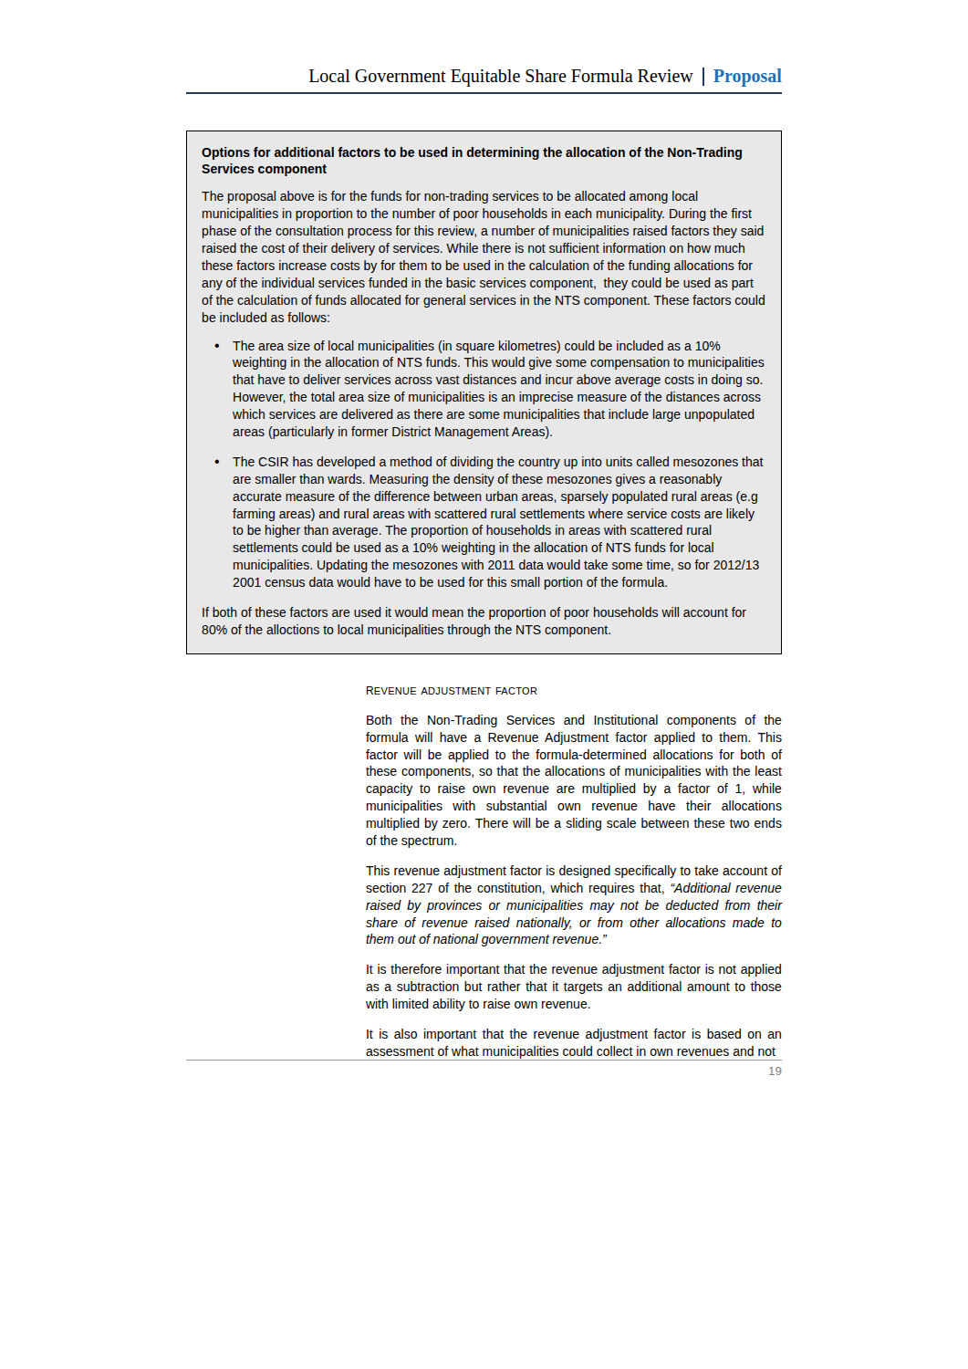Local Government Equitable Share Formula Review Proposal
Options for additional factors to be used in determining the allocation of the Non-Trading Services component
The proposal above is for the funds for non-trading services to be allocated among local municipalities in proportion to the number of poor households in each municipality. During the first phase of the consultation process for this review, a number of municipalities raised factors they said raised the cost of their delivery of services. While there is not sufficient information on how much these factors increase costs by for them to be used in the calculation of the funding allocations for any of the individual services funded in the basic services component, they could be used as part of the calculation of funds allocated for general services in the NTS component. These factors could be included as follows:
The area size of local municipalities (in square kilometres) could be included as a 10% weighting in the allocation of NTS funds. This would give some compensation to municipalities that have to deliver services across vast distances and incur above average costs in doing so. However, the total area size of municipalities is an imprecise measure of the distances across which services are delivered as there are some municipalities that include large unpopulated areas (particularly in former District Management Areas).
The CSIR has developed a method of dividing the country up into units called mesozones that are smaller than wards. Measuring the density of these mesozones gives a reasonably accurate measure of the difference between urban areas, sparsely populated rural areas (e.g farming areas) and rural areas with scattered rural settlements where service costs are likely to be higher than average. The proportion of households in areas with scattered rural settlements could be used as a 10% weighting in the allocation of NTS funds for local municipalities. Updating the mesozones with 2011 data would take some time, so for 2012/13 2001 census data would have to be used for this small portion of the formula.
If both of these factors are used it would mean the proportion of poor households will account for 80% of the alloctions to local municipalities through the NTS component.
Revenue adjustment factor
Both the Non-Trading Services and Institutional components of the formula will have a Revenue Adjustment factor applied to them. This factor will be applied to the formula-determined allocations for both of these components, so that the allocations of municipalities with the least capacity to raise own revenue are multiplied by a factor of 1, while municipalities with substantial own revenue have their allocations multiplied by zero. There will be a sliding scale between these two ends of the spectrum.
This revenue adjustment factor is designed specifically to take account of section 227 of the constitution, which requires that, “Additional revenue raised by provinces or municipalities may not be deducted from their share of revenue raised nationally, or from other allocations made to them out of national government revenue.”
It is therefore important that the revenue adjustment factor is not applied as a subtraction but rather that it targets an additional amount to those with limited ability to raise own revenue.
It is also important that the revenue adjustment factor is based on an assessment of what municipalities could collect in own revenues and not
19